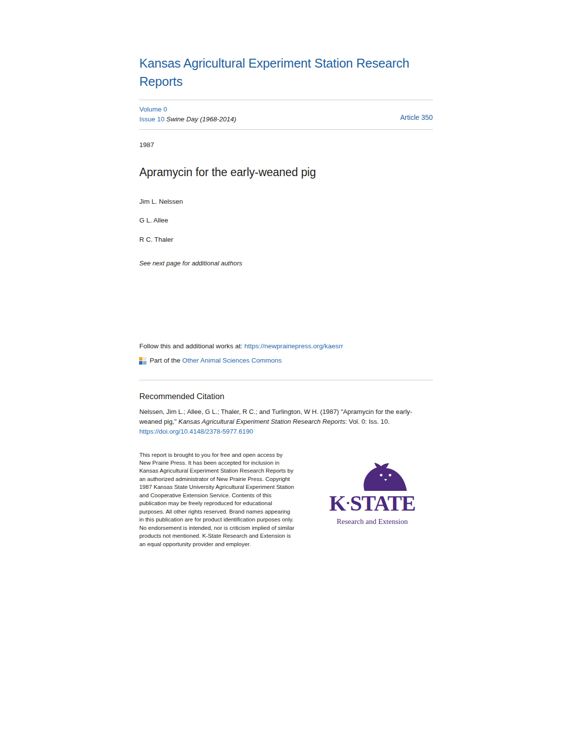Kansas Agricultural Experiment Station Research Reports
Volume 0
Issue 10 Swine Day (1968-2014)
Article 350
1987
Apramycin for the early-weaned pig
Jim L. Nelssen
G L. Allee
R C. Thaler
See next page for additional authors
Follow this and additional works at: https://newprairiepress.org/kaesrr
Part of the Other Animal Sciences Commons
Recommended Citation
Nelssen, Jim L.; Allee, G L.; Thaler, R C.; and Turlington, W H. (1987) "Apramycin for the early-weaned pig," Kansas Agricultural Experiment Station Research Reports: Vol. 0: Iss. 10. https://doi.org/10.4148/2378-5977.6190
This report is brought to you for free and open access by New Prairie Press. It has been accepted for inclusion in Kansas Agricultural Experiment Station Research Reports by an authorized administrator of New Prairie Press. Copyright 1987 Kansas State University Agricultural Experiment Station and Cooperative Extension Service. Contents of this publication may be freely reproduced for educational purposes. All other rights reserved. Brand names appearing in this publication are for product identification purposes only. No endorsement is intended, nor is criticism implied of similar products not mentioned. K-State Research and Extension is an equal opportunity provider and employer.
K·STATE
Research and Extension